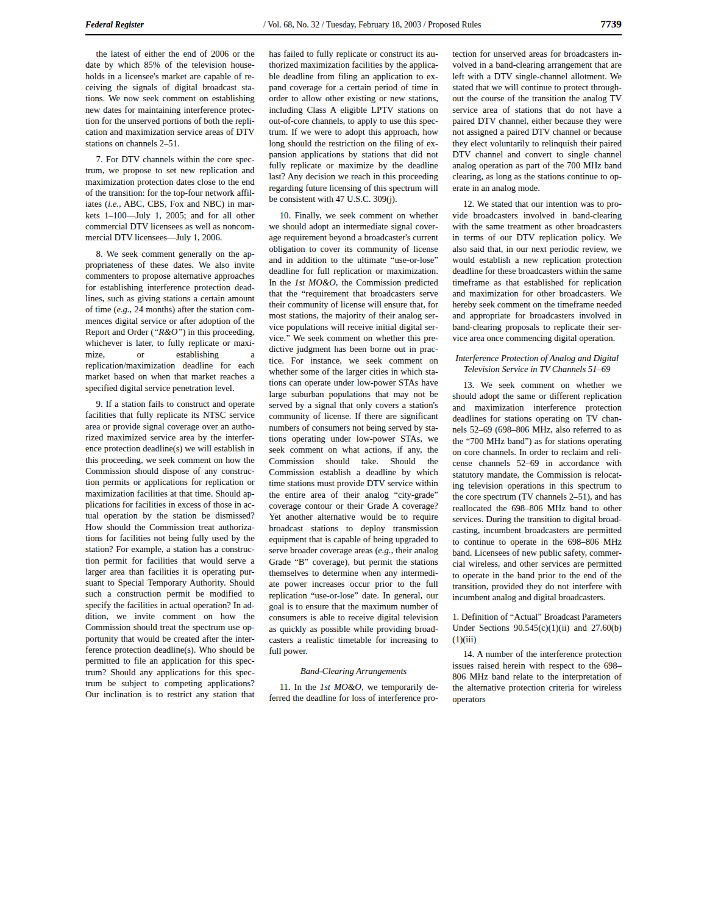Federal Register / Vol. 68, No. 32 / Tuesday, February 18, 2003 / Proposed Rules 7739
the latest of either the end of 2006 or the date by which 85% of the television households in a licensee's market are capable of receiving the signals of digital broadcast stations. We now seek comment on establishing new dates for maintaining interference protection for the unserved portions of both the replication and maximization service areas of DTV stations on channels 2–51.
7. For DTV channels within the core spectrum, we propose to set new replication and maximization protection dates close to the end of the transition: for the top-four network affiliates (i.e., ABC, CBS, Fox and NBC) in markets 1–100—July 1, 2005; and for all other commercial DTV licensees as well as noncommercial DTV licensees—July 1, 2006.
8. We seek comment generally on the appropriateness of these dates. We also invite commenters to propose alternative approaches for establishing interference protection deadlines, such as giving stations a certain amount of time (e.g., 24 months) after the station commences digital service or after adoption of the Report and Order (“R&O”) in this proceeding, whichever is later, to fully replicate or maximize, or establishing a replication/maximization deadline for each market based on when that market reaches a specified digital service penetration level.
9. If a station fails to construct and operate facilities that fully replicate its NTSC service area or provide signal coverage over an authorized maximized service area by the interference protection deadline(s) we will establish in this proceeding, we seek comment on how the Commission should dispose of any construction permits or applications for replication or maximization facilities at that time. Should applications for facilities in excess of those in actual operation by the station be dismissed? How should the Commission treat authorizations for facilities not being fully used by the station? For example, a station has a construction permit for facilities that would serve a larger area than facilities it is operating pursuant to Special Temporary Authority. Should such a construction permit be modified to specify the facilities in actual operation? In addition, we invite comment on how the Commission should treat the spectrum use opportunity that would be created after the interference protection deadline(s). Who should be permitted to file an application for this spectrum? Should any applications for this spectrum be subject to competing applications? Our inclination is to restrict any station that has failed to fully replicate or construct its authorized maximization facilities by the applicable deadline from filing an application to expand coverage for a certain period of time in order to allow other existing or new stations, including Class A eligible LPTV stations on out-of-core channels, to apply to use this spectrum. If we were to adopt this approach, how long should the restriction on the filing of expansion applications by stations that did not fully replicate or maximize by the deadline last? Any decision we reach in this proceeding regarding future licensing of this spectrum will be consistent with 47 U.S.C. 309(j).
10. Finally, we seek comment on whether we should adopt an intermediate signal coverage requirement beyond a broadcaster's current obligation to cover its community of license and in addition to the ultimate “use-or-lose” deadline for full replication or maximization. In the 1st MO&O, the Commission predicted that the “requirement that broadcasters serve their community of license will ensure that, for most stations, the majority of their analog service populations will receive initial digital service.” We seek comment on whether this predictive judgment has been borne out in practice. For instance, we seek comment on whether some of the larger cities in which stations can operate under low-power STAs have large suburban populations that may not be served by a signal that only covers a station's community of license. If there are significant numbers of consumers not being served by stations operating under low-power STAs, we seek comment on what actions, if any, the Commission should take. Should the Commission establish a deadline by which time stations must provide DTV service within the entire area of their analog “city-grade” coverage contour or their Grade A coverage? Yet another alternative would be to require broadcast stations to deploy transmission equipment that is capable of being upgraded to serve broader coverage areas (e.g., their analog Grade “B” coverage), but permit the stations themselves to determine when any intermediate power increases occur prior to the full replication “use-or-lose” date. In general, our goal is to ensure that the maximum number of consumers is able to receive digital television as quickly as possible while providing broadcasters a realistic timetable for increasing to full power.
Band-Clearing Arrangements
11. In the 1st MO&O, we temporarily deferred the deadline for loss of interference protection for unserved areas for broadcasters involved in a band-clearing arrangement that are left with a DTV single-channel allotment. We stated that we will continue to protect throughout the course of the transition the analog TV service area of stations that do not have a paired DTV channel, either because they were not assigned a paired DTV channel or because they elect voluntarily to relinquish their paired DTV channel and convert to single channel analog operation as part of the 700 MHz band clearing, as long as the stations continue to operate in an analog mode.
12. We stated that our intention was to provide broadcasters involved in band-clearing with the same treatment as other broadcasters in terms of our DTV replication policy. We also said that, in our next periodic review, we would establish a new replication protection deadline for these broadcasters within the same timeframe as that established for replication and maximization for other broadcasters. We hereby seek comment on the timeframe needed and appropriate for broadcasters involved in band-clearing proposals to replicate their service area once commencing digital operation.
Interference Protection of Analog and Digital Television Service in TV Channels 51–69
13. We seek comment on whether we should adopt the same or different replication and maximization interference protection deadlines for stations operating on TV channels 52–69 (698–806 MHz, also referred to as the “700 MHz band”) as for stations operating on core channels. In order to reclaim and relicense channels 52–69 in accordance with statutory mandate, the Commission is relocating television operations in this spectrum to the core spectrum (TV channels 2–51), and has reallocated the 698–806 MHz band to other services. During the transition to digital broadcasting, incumbent broadcasters are permitted to continue to operate in the 698–806 MHz band. Licensees of new public safety, commercial wireless, and other services are permitted to operate in the band prior to the end of the transition, provided they do not interfere with incumbent analog and digital broadcasters.
1. Definition of “Actual” Broadcast Parameters Under Sections 90.545(c)(1)(ii) and 27.60(b)(1)(iii)
14. A number of the interference protection issues raised herein with respect to the 698–806 MHz band relate to the interpretation of the alternative protection criteria for wireless operators